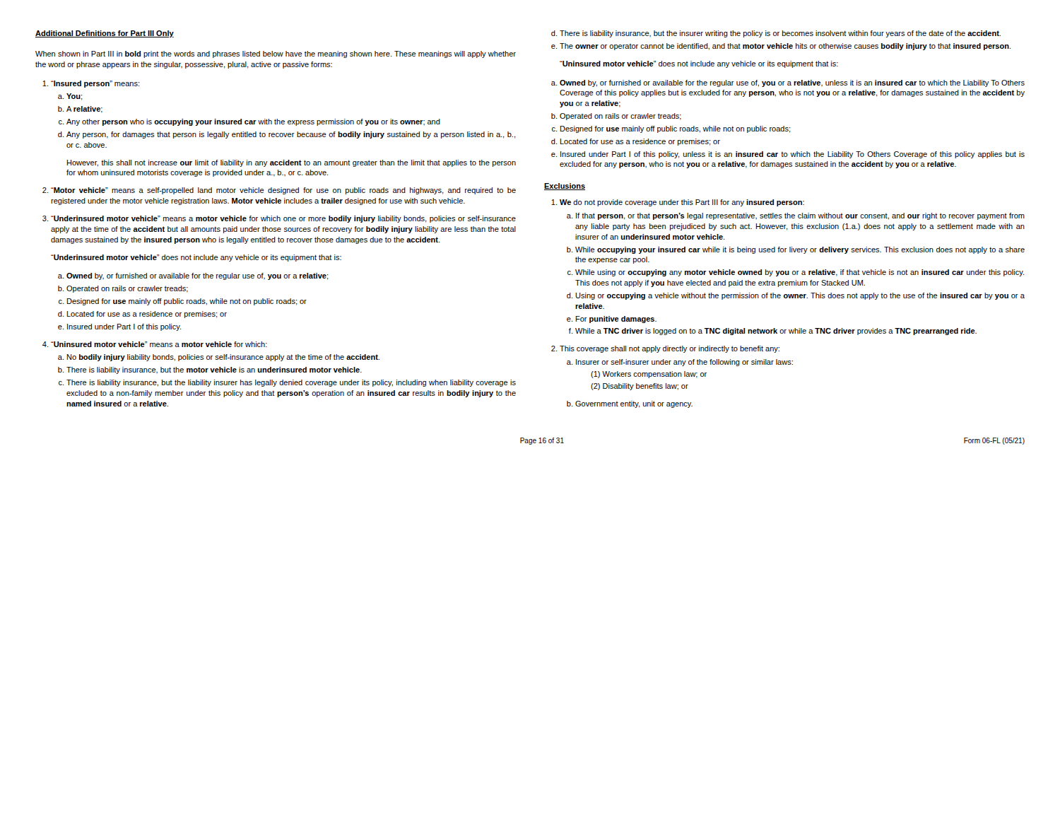Additional Definitions for Part III Only
When shown in Part III in bold print the words and phrases listed below have the meaning shown here. These meanings will apply whether the word or phrase appears in the singular, possessive, plural, active or passive forms:
“Insured person” means:
You;
A relative;
Any other person who is occupying your insured car with the express permission of you or its owner; and
Any person, for damages that person is legally entitled to recover because of bodily injury sustained by a person listed in a., b., or c. above.
However, this shall not increase our limit of liability in any accident to an amount greater than the limit that applies to the person for whom uninsured motorists coverage is provided under a., b., or c. above.
“Motor vehicle” means a self-propelled land motor vehicle designed for use on public roads and highways, and required to be registered under the motor vehicle registration laws. Motor vehicle includes a trailer designed for use with such vehicle.
“Underinsured motor vehicle” means a motor vehicle for which one or more bodily injury liability bonds, policies or self-insurance apply at the time of the accident but all amounts paid under those sources of recovery for bodily injury liability are less than the total damages sustained by the insured person who is legally entitled to recover those damages due to the accident.
“Underinsured motor vehicle” does not include any vehicle or its equipment that is:
Owned by, or furnished or available for the regular use of, you or a relative;
Operated on rails or crawler treads;
Designed for use mainly off public roads, while not on public roads; or
Located for use as a residence or premises; or
Insured under Part I of this policy.
“Uninsured motor vehicle” means a motor vehicle for which:
No bodily injury liability bonds, policies or self-insurance apply at the time of the accident.
There is liability insurance, but the motor vehicle is an underinsured motor vehicle.
There is liability insurance, but the liability insurer has legally denied coverage under its policy, including when liability coverage is excluded to a non-family member under this policy and that person’s operation of an insured car results in bodily injury to the named insured or a relative.
There is liability insurance, but the insurer writing the policy is or becomes insolvent within four years of the date of the accident.
The owner or operator cannot be identified, and that motor vehicle hits or otherwise causes bodily injury to that insured person.
“Uninsured motor vehicle” does not include any vehicle or its equipment that is:
Owned by, or furnished or available for the regular use of, you or a relative, unless it is an insured car to which the Liability To Others Coverage of this policy applies but is excluded for any person, who is not you or a relative, for damages sustained in the accident by you or a relative;
Operated on rails or crawler treads;
Designed for use mainly off public roads, while not on public roads;
Located for use as a residence or premises; or
Insured under Part I of this policy, unless it is an insured car to which the Liability To Others Coverage of this policy applies but is excluded for any person, who is not you or a relative, for damages sustained in the accident by you or a relative.
Exclusions
We do not provide coverage under this Part III for any insured person:
If that person, or that person’s legal representative, settles the claim without our consent, and our right to recover payment from any liable party has been prejudiced by such act. However, this exclusion (1.a.) does not apply to a settlement made with an insurer of an underinsured motor vehicle.
While occupying your insured car while it is being used for livery or delivery services. This exclusion does not apply to a share the expense car pool.
While using or occupying any motor vehicle owned by you or a relative, if that vehicle is not an insured car under this policy. This does not apply if you have elected and paid the extra premium for Stacked UM.
Using or occupying a vehicle without the permission of the owner. This does not apply to the use of the insured car by you or a relative.
For punitive damages.
While a TNC driver is logged on to a TNC digital network or while a TNC driver provides a TNC prearranged ride.
This coverage shall not apply directly or indirectly to benefit any:
Insurer or self-insurer under any of the following or similar laws:
(1) Workers compensation law; or
(2) Disability benefits law; or
Government entity, unit or agency.
Page 16 of 31
Form 06-FL (05/21)